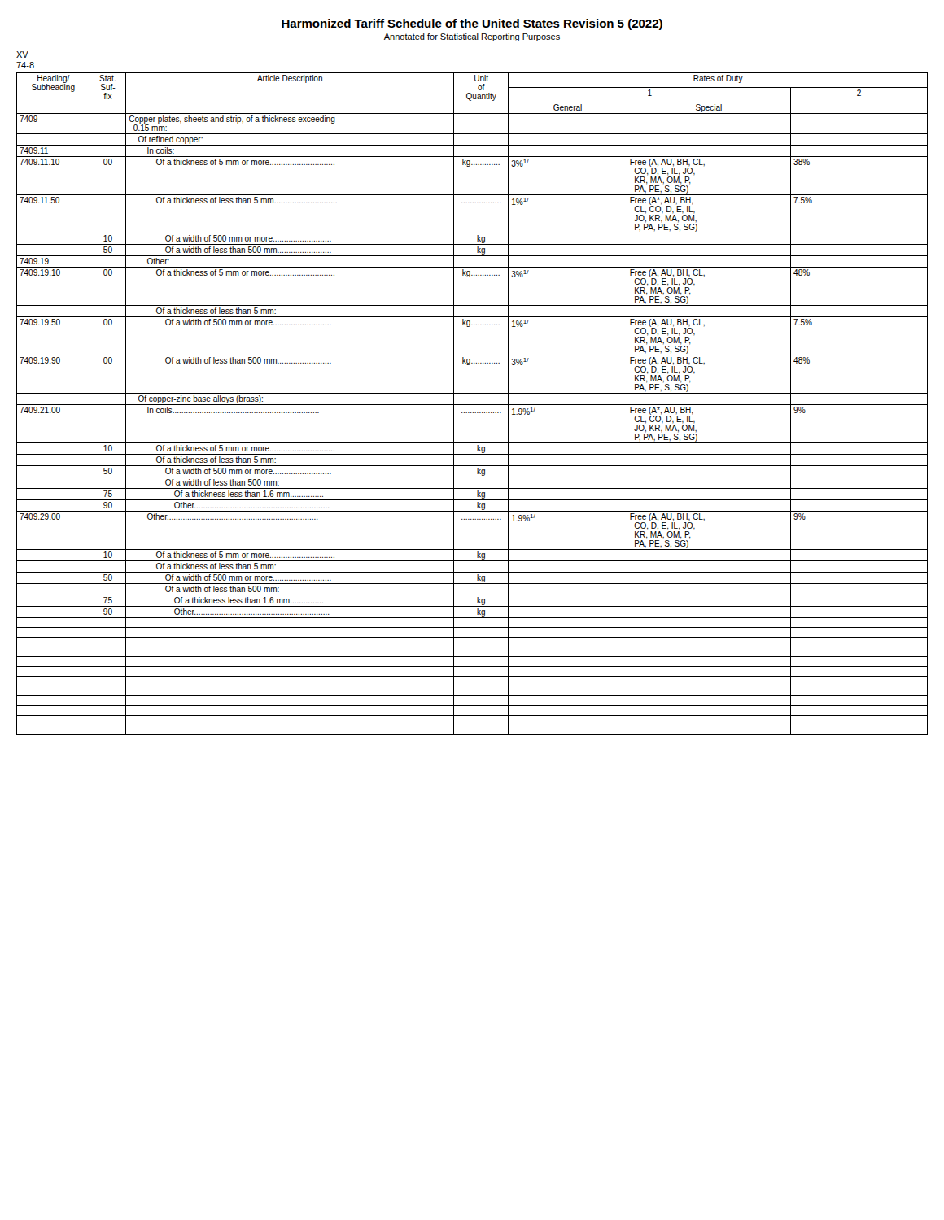Harmonized Tariff Schedule of the United States Revision 5 (2022)
Annotated for Statistical Reporting Purposes
XV
74-8
| Heading/ Subheading | Stat. Suf- fix | Article Description | Unit of Quantity | Rates of Duty |
| --- | --- | --- | --- | --- |
| 1 | 2 |
| | | | | General | Special | |
| 7409 | | Copper plates, sheets and strip, of a thickness exceeding 0.15 mm: | | | | |
| | | Of refined copper: | | | | |
| 7409.11 | | In coils: | | | | |
| 7409.11.10 | 00 | Of a thickness of 5 mm or more ............................. | kg ............. | 3% 1/ | Free (A, AU, BH, CL, CO, D, E, IL, JO, KR, MA, OM, P, PA, PE, S, SG) | 38% |
| 7409.11.50 | | Of a thickness of less than 5 mm ............................ | .................. | 1% 1/ | Free (A*, AU, BH, CL, CO, D, E, IL, JO, KR, MA, OM, P, PA, PE, S, SG) | 7.5% |
| | 10 | Of a width of 500 mm or more .......................... | kg | | | |
| | 50 | Of a width of less than 500 mm ........................ | kg | | | |
| 7409.19 | | Other: | | | | |
| 7409.19.10 | 00 | Of a thickness of 5 mm or more ............................. | kg ............. | 3% 1/ | Free (A, AU, BH, CL, CO, D, E, IL, JO, KR, MA, OM, P, PA, PE, S, SG) | 48% |
| | | Of a thickness of less than 5 mm: | | | | |
| 7409.19.50 | 00 | Of a width of 500 mm or more .......................... | kg ............. | 1% 1/ | Free (A, AU, BH, CL, CO, D, E, IL, JO, KR, MA, OM, P, PA, PE, S, SG) | 7.5% |
| 7409.19.90 | 00 | Of a width of less than 500 mm ........................ | kg ............. | 3% 1/ | Free (A, AU, BH, CL, CO, D, E, IL, JO, KR, MA, OM, P, PA, PE, S, SG) | 48% |
| | | Of copper-zinc base alloys (brass): | | | | |
| 7409.21.00 | | In coils ................................................................. | .................. | 1.9% 1/ | Free (A*, AU, BH, CL, CO, D, E, IL, JO, KR, MA, OM, P, PA, PE, S, SG) | 9% |
| | 10 | Of a thickness of 5 mm or more ............................. | kg | | | |
| | | Of a thickness of less than 5 mm: | | | | |
| | 50 | Of a width of 500 mm or more .......................... | kg | | | |
| | | Of a width of less than 500 mm: | | | | |
| | 75 | Of a thickness less than 1.6 mm ............... | kg | | | |
| | 90 | Other ............................................................ | kg | | | |
| 7409.29.00 | | Other ................................................................... | .................. | 1.9% 1/ | Free (A, AU, BH, CL, CO, D, E, IL, JO, KR, MA, OM, P, PA, PE, S, SG) | 9% |
| | 10 | Of a thickness of 5 mm or more ............................. | kg | | | |
| | | Of a thickness of less than 5 mm: | | | | |
| | 50 | Of a width of 500 mm or more .......................... | kg | | | |
| | | Of a width of less than 500 mm: | | | | |
| | 75 | Of a thickness less than 1.6 mm ............... | kg | | | |
| | 90 | Other ............................................................ | kg | | | |